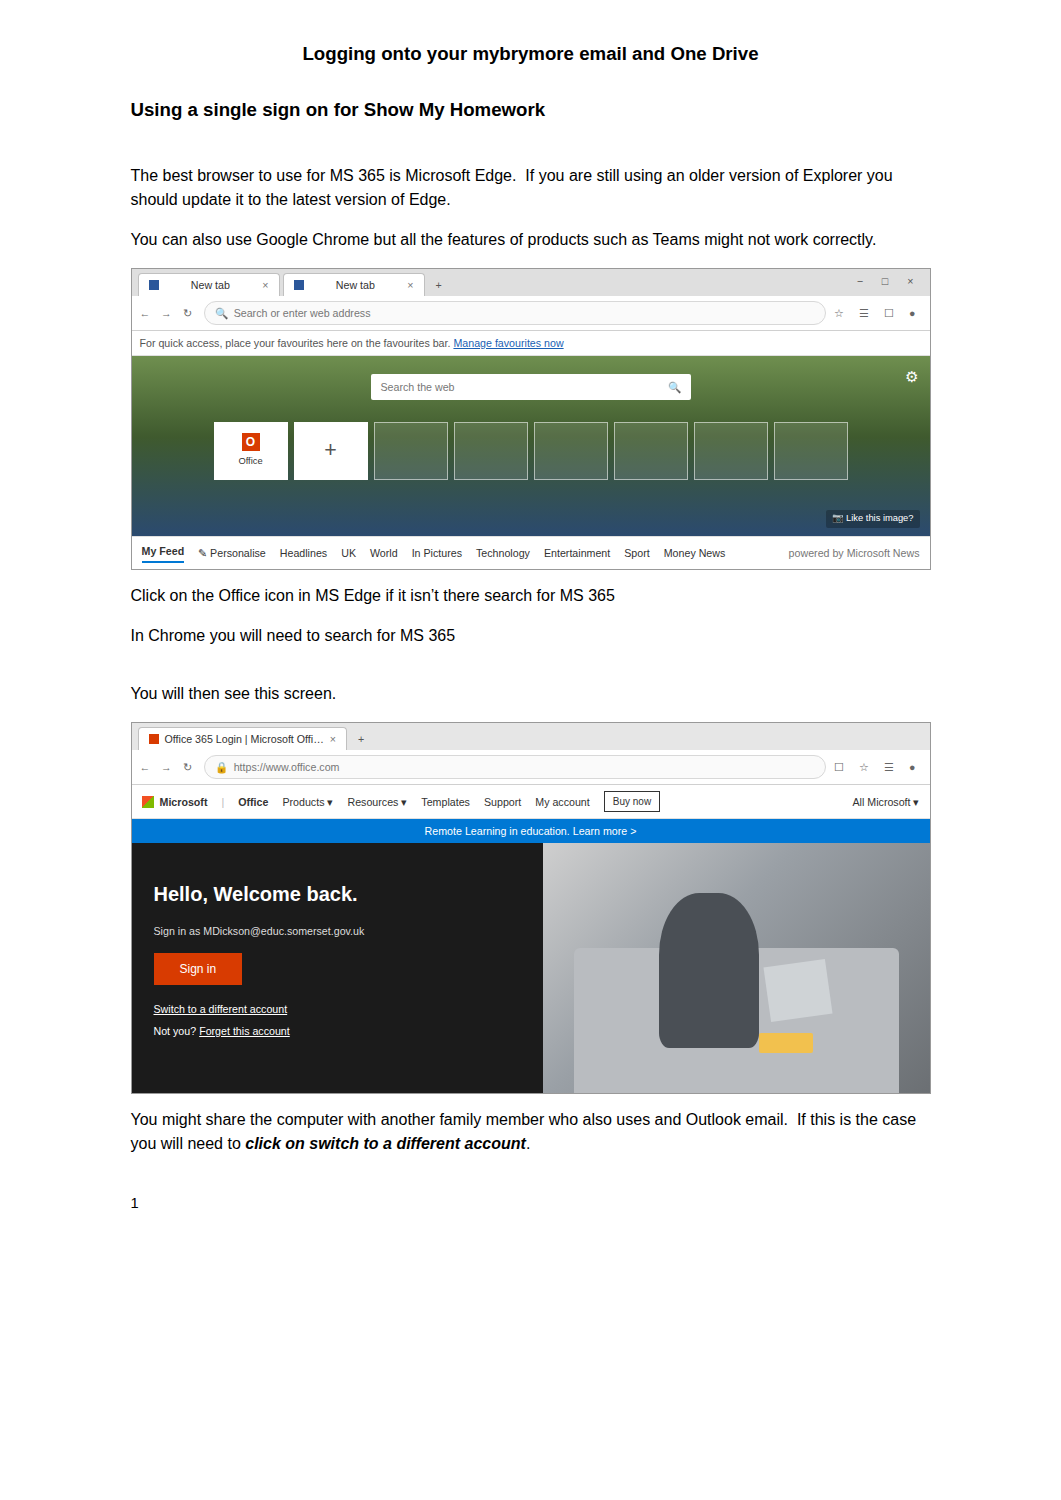Logging onto your mybrymore email and One Drive
Using a single sign on for Show My Homework
The best browser to use for MS 365 is Microsoft Edge. If you are still using an older version of Explorer you should update it to the latest version of Edge.
You can also use Google Chrome but all the features of products such as Teams might not work correctly.
New tab×
New tab×
+
− □ ×
← → ↻ 🔍 Search or enter web address ☆ ☰ ☐ ●
For quick access, place your favourites here on the favourites bar. Manage favourites now
⚙
Search the web🔍
OOffice
+
📷 Like this image?
My Feed ✎ Personalise Headlines UK World In Pictures Technology Entertainment Sport Money News powered by Microsoft News
Click on the Office icon in MS Edge if it isn’t there search for MS 365
In Chrome you will need to search for MS 365
You will then see this screen.
Office 365 Login | Microsoft Offi…×
+
← → ↻ 🔒 https://www.office.com ☐ ☆ ☰ ●
Microsoft | Office Products ▾ Resources ▾ Templates Support My account Buy now All Microsoft ▾
Remote Learning in education. Learn more >
Hello, Welcome back.
Sign in as MDickson@educ.somerset.gov.uk
Sign in
Switch to a different account Not you? Forget this account
You might share the computer with another family member who also uses and Outlook email. If this is the case you will need to click on switch to a different account.
1